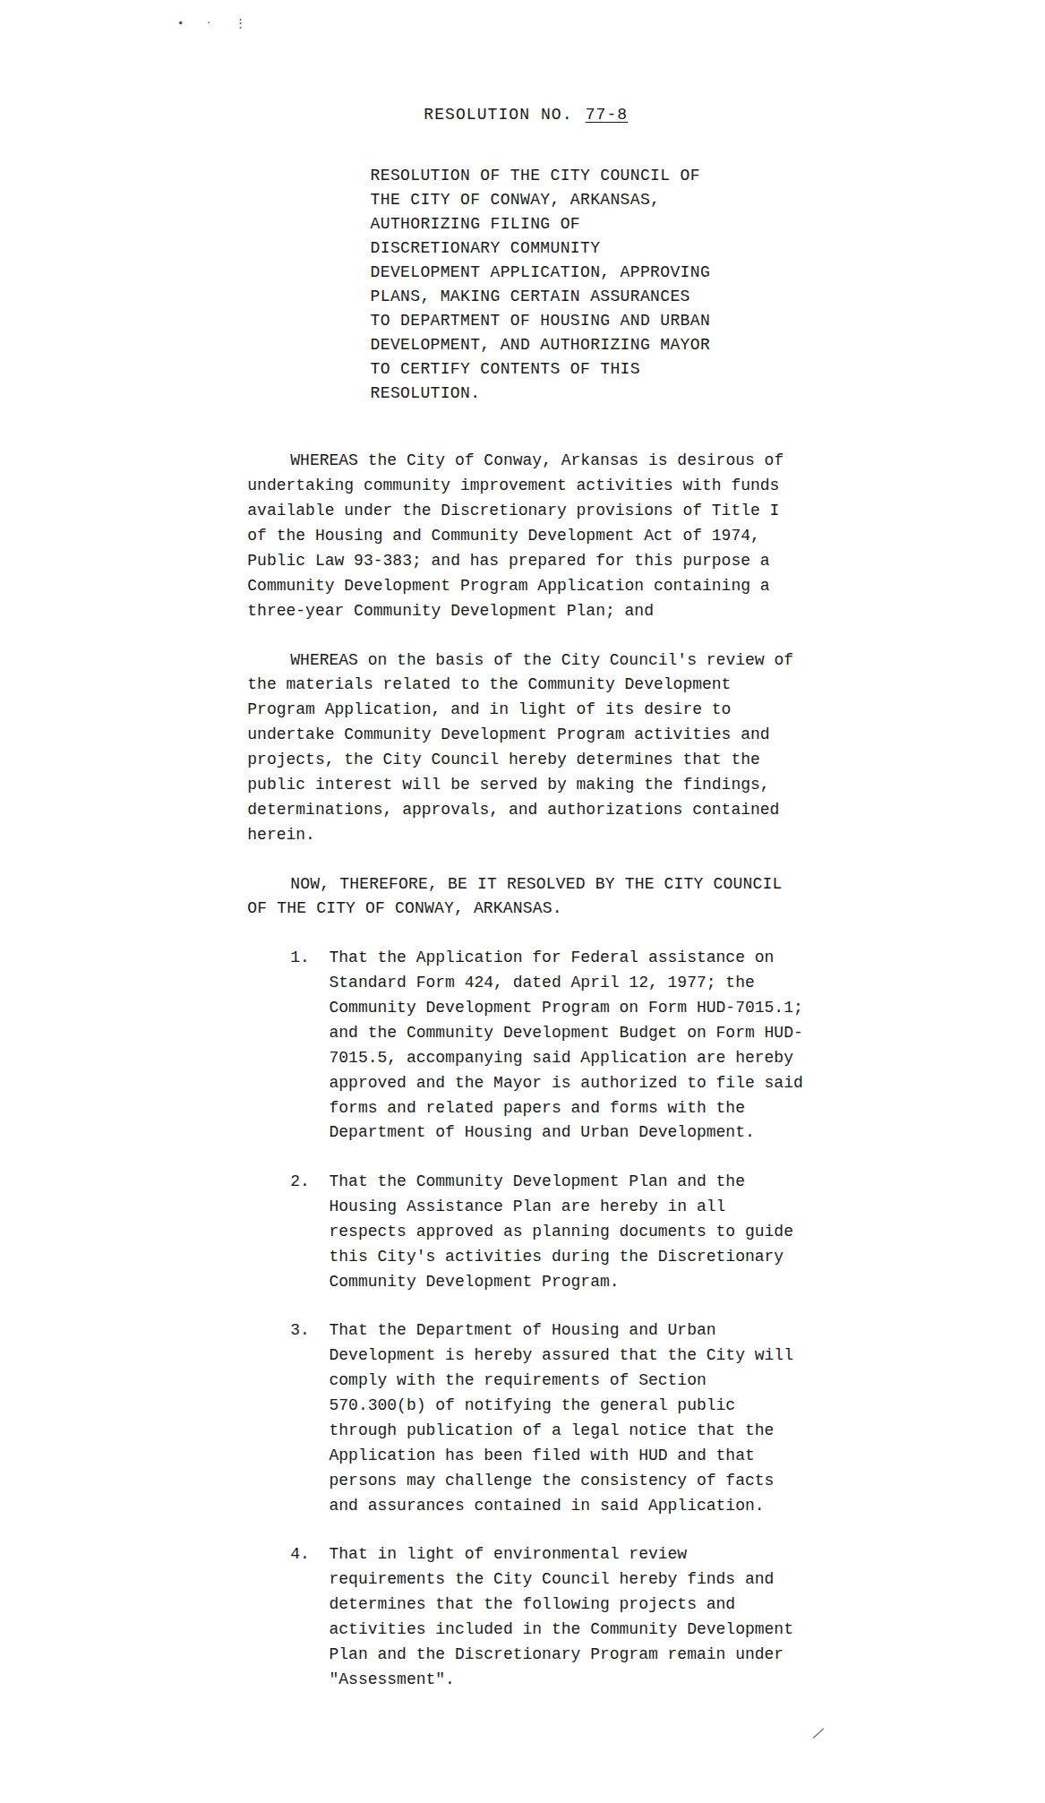• ‧ ⋮
RESOLUTION NO. 77-8
Resolution of the City Council of the City of Conway, Arkansas, authorizing filing of Discretionary Community Development Application, approving plans, making certain assurances to Department of Housing and Urban Development, and authorizing Mayor to certify contents of this Resolution.
WHEREAS the City of Conway, Arkansas is desirous of undertaking community improvement activities with funds available under the Discretionary provisions of Title I of the Housing and Community Development Act of 1974, Public Law 93-383; and has prepared for this purpose a Community Development Program Application containing a three-year Community Development Plan; and
WHEREAS on the basis of the City Council's review of the materials related to the Community Development Program Application, and in light of its desire to undertake Community Development Program activities and projects, the City Council hereby determines that the public interest will be served by making the findings, determinations, approvals, and authorizations contained herein.
NOW, THEREFORE, BE IT RESOLVED BY THE CITY COUNCIL OF THE CITY OF CONWAY, ARKANSAS.
1.
That the Application for Federal assistance on Standard Form 424, dated April 12, 1977; the Community Development Program on Form HUD-7015.1; and the Community Development Budget on Form HUD-7015.5, accompanying said Application are hereby approved and the Mayor is authorized to file said forms and related papers and forms with the Department of Housing and Urban Development.
2.
That the Community Development Plan and the Housing Assistance Plan are hereby in all respects approved as planning documents to guide this City's activities during the Discretionary Community Development Program.
3.
That the Department of Housing and Urban Development is hereby assured that the City will comply with the requirements of Section 570.300(b) of notifying the general public through publication of a legal notice that the Application has been filed with HUD and that persons may challenge the consistency of facts and assurances contained in said Application.
4.
That in light of environmental review requirements the City Council hereby finds and determines that the following projects and activities included in the Community Development Plan and the Discretionary Program remain under "Assessment".
∕